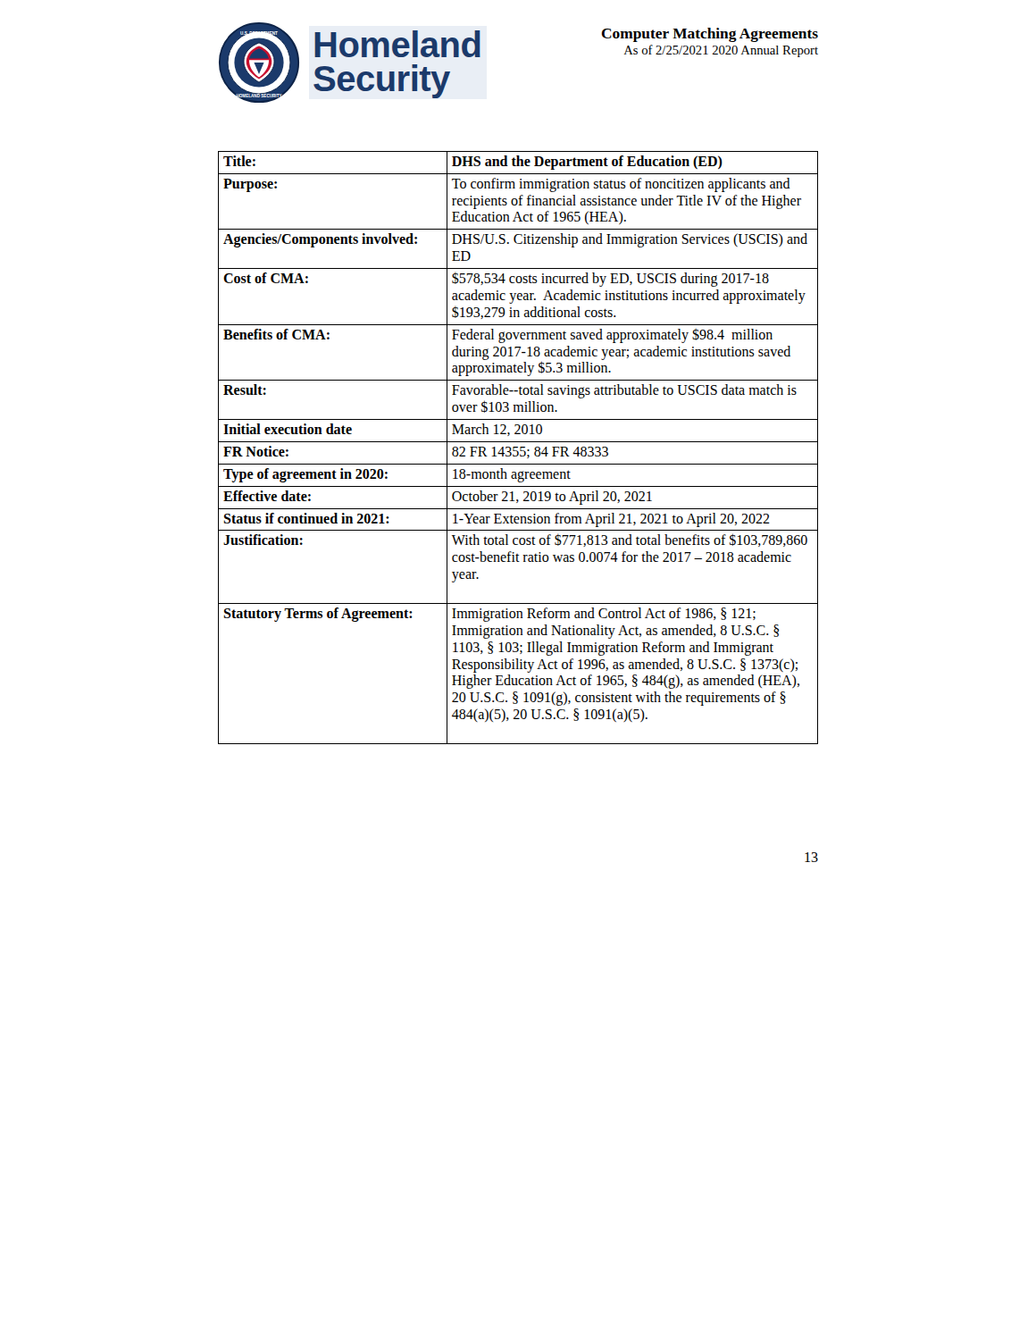U.S. DEPARTMENT HOMELAND SECURITY
HomelandSecurity
Computer Matching Agreements
As of 2/25/2021 2020 Annual Report
| Title: | DHS and the Department of Education (ED) |
| Purpose: | To confirm immigration status of noncitizen applicants and recipients of financial assistance under Title IV of the Higher Education Act of 1965 (HEA). |
| Agencies/Components involved: | DHS/U.S. Citizenship and Immigration Services (USCIS) and ED |
| Cost of CMA: | $578,534 costs incurred by ED, USCIS during 2017-18 academic year. Academic institutions incurred approximately $193,279 in additional costs. |
| Benefits of CMA: | Federal government saved approximately $98.4 million during 2017-18 academic year; academic institutions saved approximately $5.3 million. |
| Result: | Favorable--total savings attributable to USCIS data match is over $103 million. |
| Initial execution date | March 12, 2010 |
| FR Notice: | 82 FR 14355; 84 FR 48333 |
| Type of agreement in 2020: | 18-month agreement |
| Effective date: | October 21, 2019 to April 20, 2021 |
| Status if continued in 2021: | 1-Year Extension from April 21, 2021 to April 20, 2022 |
| Justification: | With total cost of $771,813 and total benefits of $103,789,860 cost-benefit ratio was 0.0074 for the 2017 – 2018 academic year. |
| Statutory Terms of Agreement: | Immigration Reform and Control Act of 1986, § 121; Immigration and Nationality Act, as amended, 8 U.S.C. § 1103, § 103; Illegal Immigration Reform and Immigrant Responsibility Act of 1996, as amended, 8 U.S.C. § 1373(c); Higher Education Act of 1965, § 484(g), as amended (HEA), 20 U.S.C. § 1091(g), consistent with the requirements of § 484(a)(5), 20 U.S.C. § 1091(a)(5). |
13